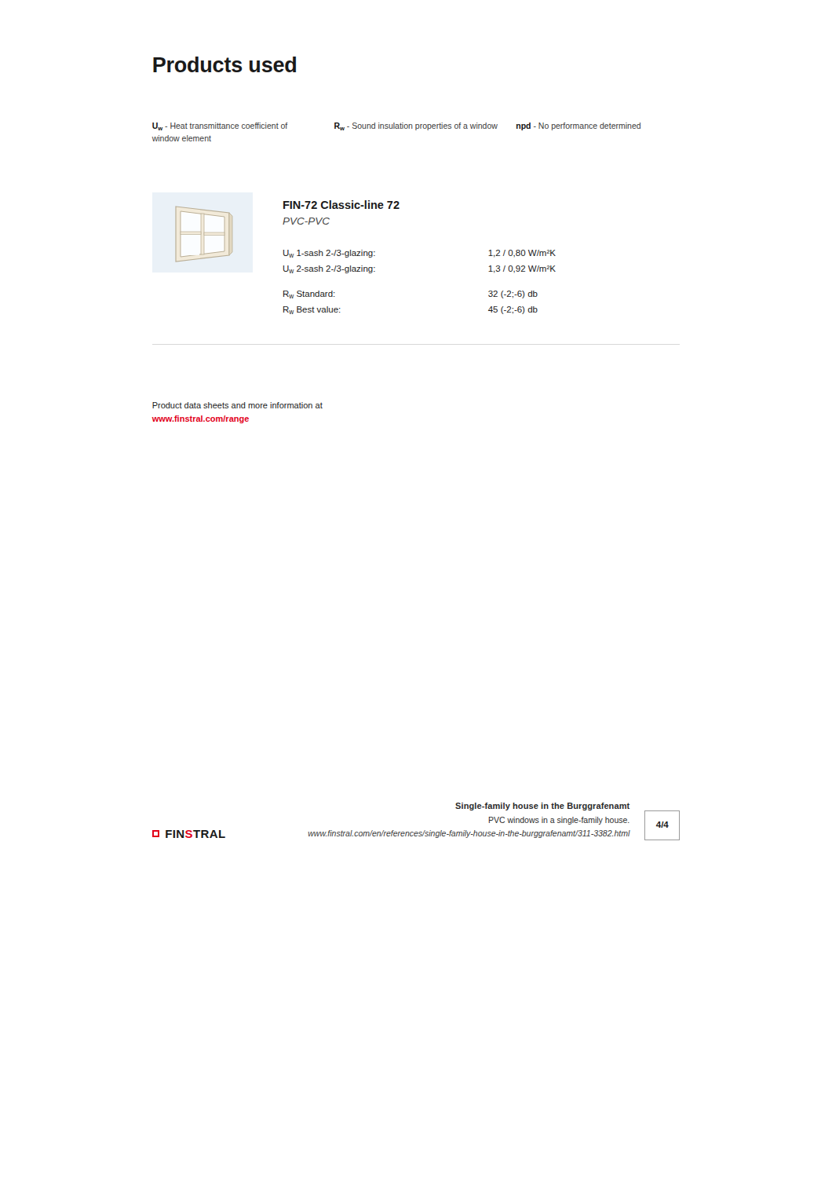Products used
Uw - Heat transmittance coefficient of window element
Rw - Sound insulation properties of a window
npd - No performance determined
FIN-72 Classic-line 72
PVC-PVC
| U w 1-sash 2-/3-glazing: | 1,2 / 0,80 W/m²K |
| U w 2-sash 2-/3-glazing: | 1,3 / 0,92 W/m²K |
| R w Standard: | 32 (-2;-6) db |
| R w Best value: | 45 (-2;-6) db |
Product data sheets and more information at
www.finstral.com/range
FINSTRAL
Single-family house in the Burggrafenamt
PVC windows in a single-family house.
www.finstral.com/en/references/single-family-house-in-the-burggrafenamt/311-3382.html
4/4